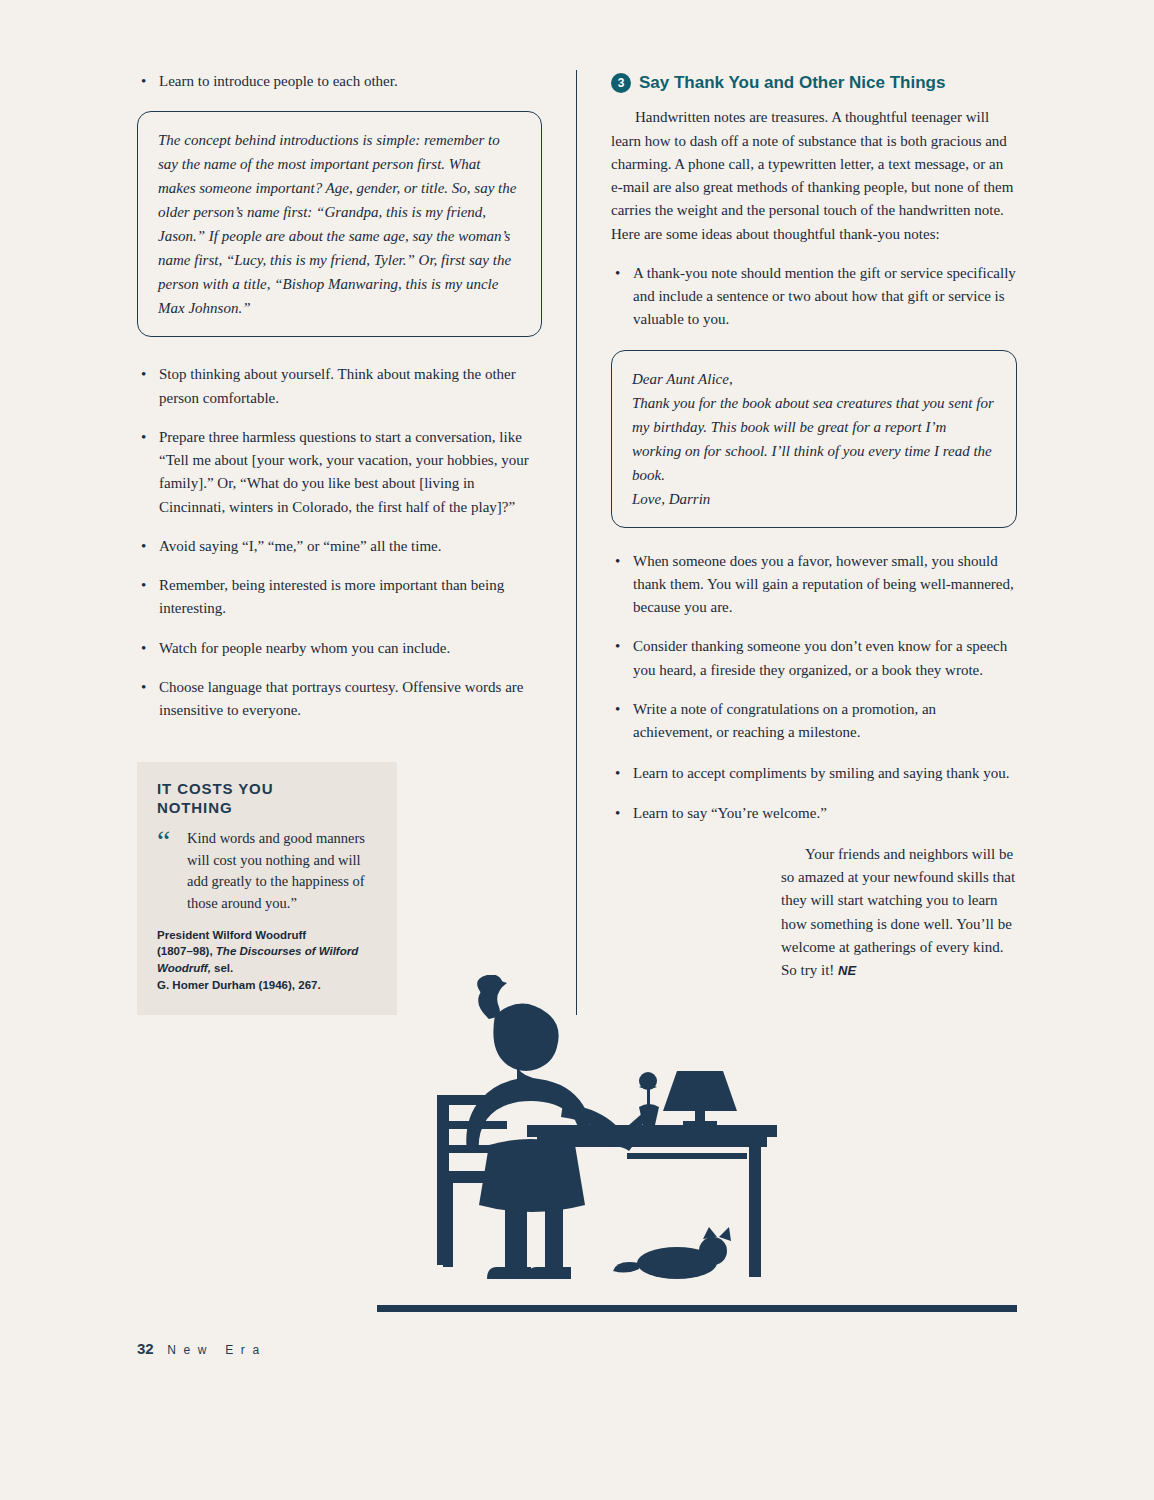Learn to introduce people to each other.
The concept behind introductions is simple: remember to say the name of the most important person first. What makes someone important? Age, gender, or title. So, say the older person’s name first: “Grandpa, this is my friend, Jason.” If people are about the same age, say the woman’s name first, “Lucy, this is my friend, Tyler.” Or, first say the person with a title, “Bishop Manwaring, this is my uncle Max Johnson.”
Stop thinking about yourself. Think about making the other person comfortable.
Prepare three harmless questions to start a conversation, like “Tell me about [your work, your vacation, your hobbies, your family].” Or, “What do you like best about [living in Cincinnati, winters in Colorado, the first half of the play]?”
Avoid saying “I,” “me,” or “mine” all the time.
Remember, being interested is more important than being interesting.
Watch for people nearby whom you can include.
Choose language that portrays courtesy. Offensive words are insensitive to everyone.
IT COSTS YOU
NOTHING
“Kind words and good manners will cost you nothing and will add greatly to the happiness of those around you.”
President Wilford Woodruff
(1807–98), The Discourses of Wilford Woodruff, sel.
G. Homer Durham (1946), 267.
3 Say Thank You and Other Nice Things
Handwritten notes are treasures. A thoughtful teenager will learn how to dash off a note of substance that is both gracious and charming. A phone call, a typewritten letter, a text message, or an e-mail are also great methods of thanking people, but none of them carries the weight and the personal touch of the handwritten note. Here are some ideas about thoughtful thank-you notes:
A thank-you note should mention the gift or service specifically and include a sentence or two about how that gift or service is valuable to you.
Dear Aunt Alice,
Thank you for the book about sea creatures that you sent for my birthday. This book will be great for a report I’m working on for school. I’ll think of you every time I read the book.
Love, Darrin
When someone does you a favor, however small, you should thank them. You will gain a reputation of being well-mannered, because you are.
Consider thanking someone you don’t even know for a speech you heard, a fireside they organized, or a book they wrote.
Write a note of congratulations on a promotion, an achievement, or reaching a milestone.
Learn to accept compliments by smiling and saying thank you.
Learn to say “You’re welcome.”
Your friends and neighbors will be so amazed at your newfound skills that they will start watching you to learn how something is done well. You’ll be welcome at gatherings of every kind. So try it! NE
32 N e w E r a